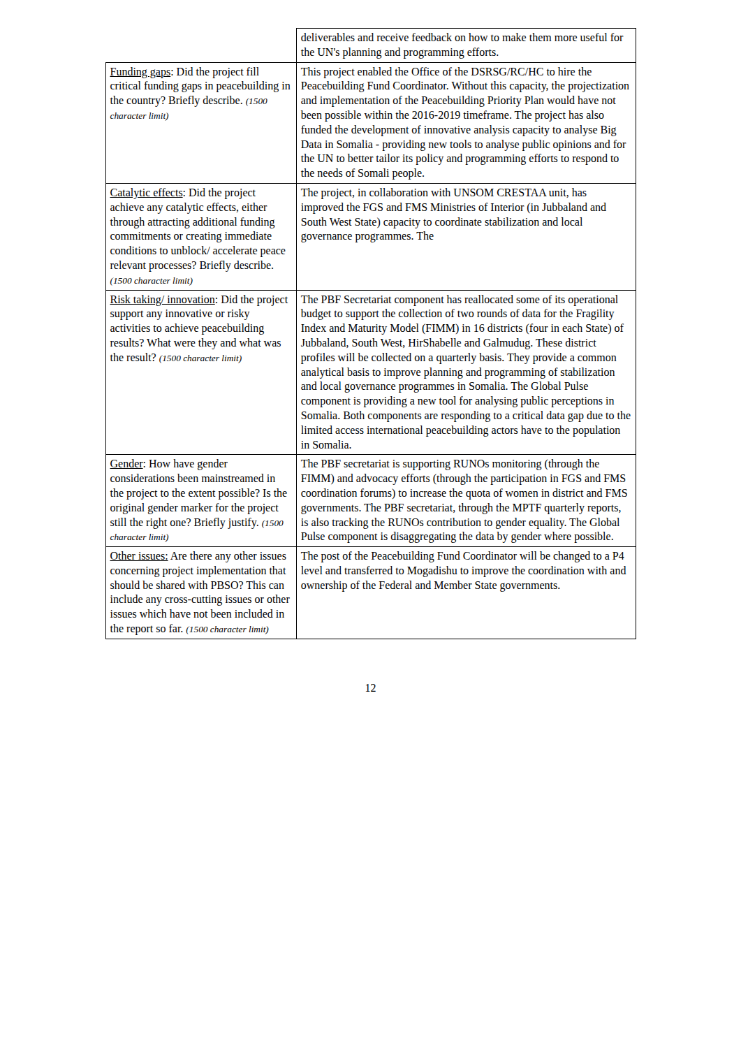| | deliverables and receive feedback on how to make them more useful for the UN's planning and programming efforts. |
| Funding gaps : Did the project fill critical funding gaps in peacebuilding in the country? Briefly describe. (1500 character limit) | This project enabled the Office of the DSRSG/RC/HC to hire the Peacebuilding Fund Coordinator. Without this capacity, the projectization and implementation of the Peacebuilding Priority Plan would have not been possible within the 2016-2019 timeframe. The project has also funded the development of innovative analysis capacity to analyse Big Data in Somalia - providing new tools to analyse public opinions and for the UN to better tailor its policy and programming efforts to respond to the needs of Somali people. |
| Catalytic effects : Did the project achieve any catalytic effects, either through attracting additional funding commitments or creating immediate conditions to unblock/ accelerate peace relevant processes? Briefly describe. (1500 character limit) | The project, in collaboration with UNSOM CRESTAA unit, has improved the FGS and FMS Ministries of Interior (in Jubbaland and South West State) capacity to coordinate stabilization and local governance programmes. The |
| Risk taking/ innovation : Did the project support any innovative or risky activities to achieve peacebuilding results? What were they and what was the result? (1500 character limit) | The PBF Secretariat component has reallocated some of its operational budget to support the collection of two rounds of data for the Fragility Index and Maturity Model (FIMM) in 16 districts (four in each State) of Jubbaland, South West, HirShabelle and Galmudug. These district profiles will be collected on a quarterly basis. They provide a common analytical basis to improve planning and programming of stabilization and local governance programmes in Somalia. The Global Pulse component is providing a new tool for analysing public perceptions in Somalia. Both components are responding to a critical data gap due to the limited access international peacebuilding actors have to the population in Somalia. |
| Gender : How have gender considerations been mainstreamed in the project to the extent possible? Is the original gender marker for the project still the right one? Briefly justify. (1500 character limit) | The PBF secretariat is supporting RUNOs monitoring (through the FIMM) and advocacy efforts (through the participation in FGS and FMS coordination forums) to increase the quota of women in district and FMS governments. The PBF secretariat, through the MPTF quarterly reports, is also tracking the RUNOs contribution to gender equality. The Global Pulse component is disaggregating the data by gender where possible. |
| Other issues: Are there any other issues concerning project implementation that should be shared with PBSO? This can include any cross-cutting issues or other issues which have not been included in the report so far. (1500 character limit) | The post of the Peacebuilding Fund Coordinator will be changed to a P4 level and transferred to Mogadishu to improve the coordination with and ownership of the Federal and Member State governments. |
12